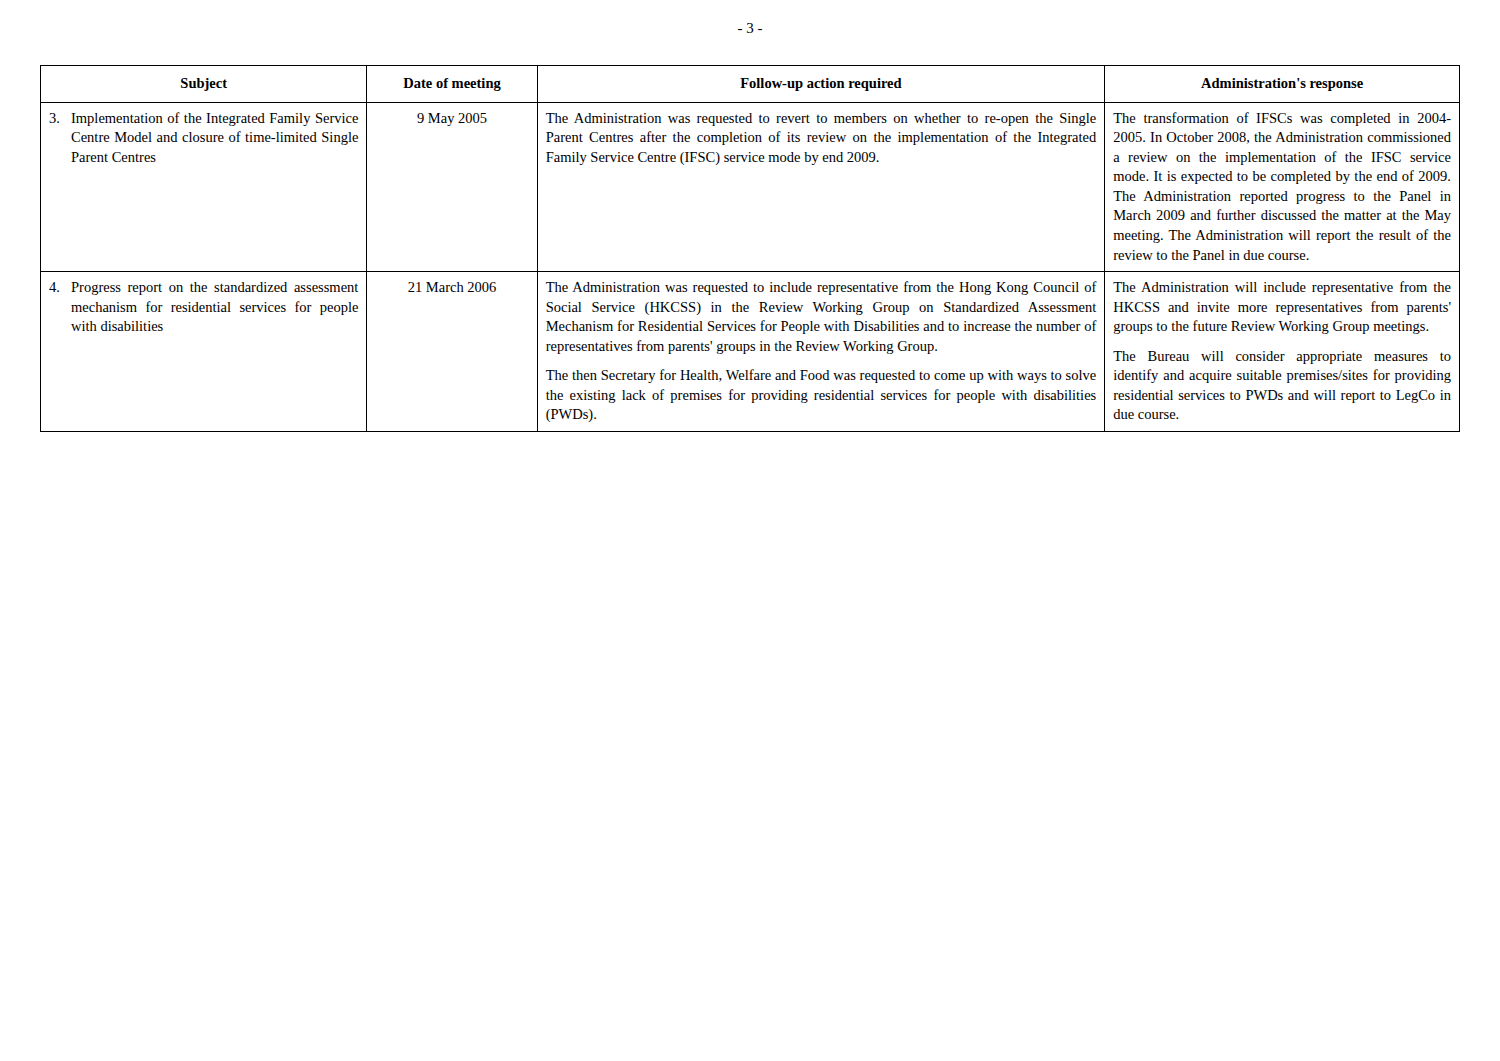- 3 -
| Subject | Date of meeting | Follow-up action required | Administration's response |
| --- | --- | --- | --- |
| 3. Implementation of the Integrated Family Service Centre Model and closure of time-limited Single Parent Centres | 9 May 2005 | The Administration was requested to revert to members on whether to re-open the Single Parent Centres after the completion of its review on the implementation of the Integrated Family Service Centre (IFSC) service mode by end 2009. | The transformation of IFSCs was completed in 2004-2005. In October 2008, the Administration commissioned a review on the implementation of the IFSC service mode. It is expected to be completed by the end of 2009. The Administration reported progress to the Panel in March 2009 and further discussed the matter at the May meeting. The Administration will report the result of the review to the Panel in due course. |
| 4. Progress report on the standardized assessment mechanism for residential services for people with disabilities | 21 March 2006 | The Administration was requested to include representative from the Hong Kong Council of Social Service (HKCSS) in the Review Working Group on Standardized Assessment Mechanism for Residential Services for People with Disabilities and to increase the number of representatives from parents' groups in the Review Working Group. The then Secretary for Health, Welfare and Food was requested to come up with ways to solve the existing lack of premises for providing residential services for people with disabilities (PWDs). | The Administration will include representative from the HKCSS and invite more representatives from parents' groups to the future Review Working Group meetings. The Bureau will consider appropriate measures to identify and acquire suitable premises/sites for providing residential services to PWDs and will report to LegCo in due course. |